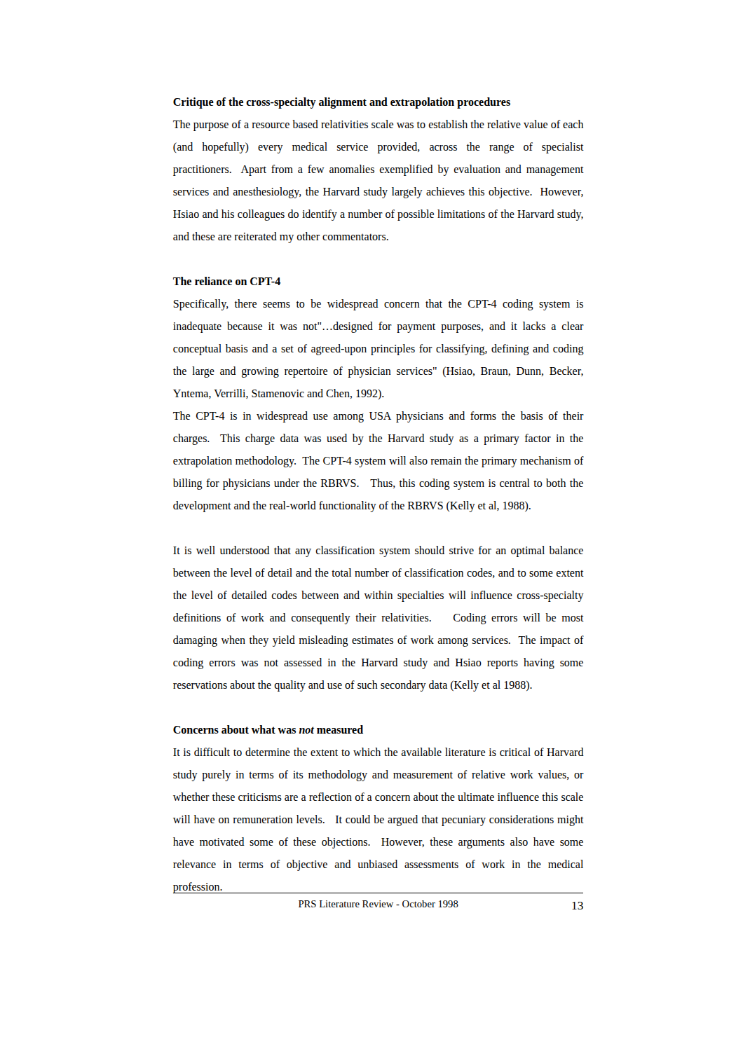Critique of the cross-specialty alignment and extrapolation procedures
The purpose of a resource based relativities scale was to establish the relative value of each (and hopefully) every medical service provided, across the range of specialist practitioners. Apart from a few anomalies exemplified by evaluation and management services and anesthesiology, the Harvard study largely achieves this objective. However, Hsiao and his colleagues do identify a number of possible limitations of the Harvard study, and these are reiterated my other commentators.
The reliance on CPT-4
Specifically, there seems to be widespread concern that the CPT-4 coding system is inadequate because it was not"…designed for payment purposes, and it lacks a clear conceptual basis and a set of agreed-upon principles for classifying, defining and coding the large and growing repertoire of physician services" (Hsiao, Braun, Dunn, Becker, Yntema, Verrilli, Stamenovic and Chen, 1992).
The CPT-4 is in widespread use among USA physicians and forms the basis of their charges. This charge data was used by the Harvard study as a primary factor in the extrapolation methodology. The CPT-4 system will also remain the primary mechanism of billing for physicians under the RBRVS. Thus, this coding system is central to both the development and the real-world functionality of the RBRVS (Kelly et al, 1988).
It is well understood that any classification system should strive for an optimal balance between the level of detail and the total number of classification codes, and to some extent the level of detailed codes between and within specialties will influence cross-specialty definitions of work and consequently their relativities. Coding errors will be most damaging when they yield misleading estimates of work among services. The impact of coding errors was not assessed in the Harvard study and Hsiao reports having some reservations about the quality and use of such secondary data (Kelly et al 1988).
Concerns about what was not measured
It is difficult to determine the extent to which the available literature is critical of Harvard study purely in terms of its methodology and measurement of relative work values, or whether these criticisms are a reflection of a concern about the ultimate influence this scale will have on remuneration levels. It could be argued that pecuniary considerations might have motivated some of these objections. However, these arguments also have some relevance in terms of objective and unbiased assessments of work in the medical profession.
PRS Literature Review - October 1998 13